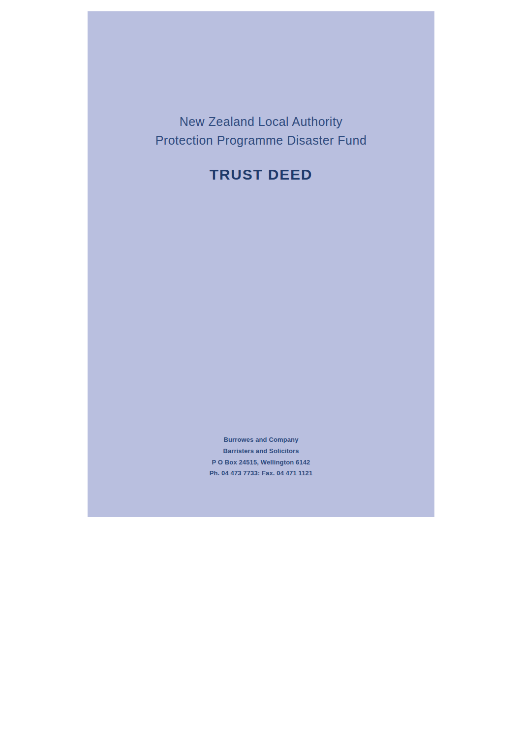New Zealand Local Authority
Protection Programme Disaster Fund
TRUST DEED
Burrowes and Company
Barristers and Solicitors
P O Box 24515, Wellington 6142
Ph. 04 473 7733: Fax. 04 471 1121